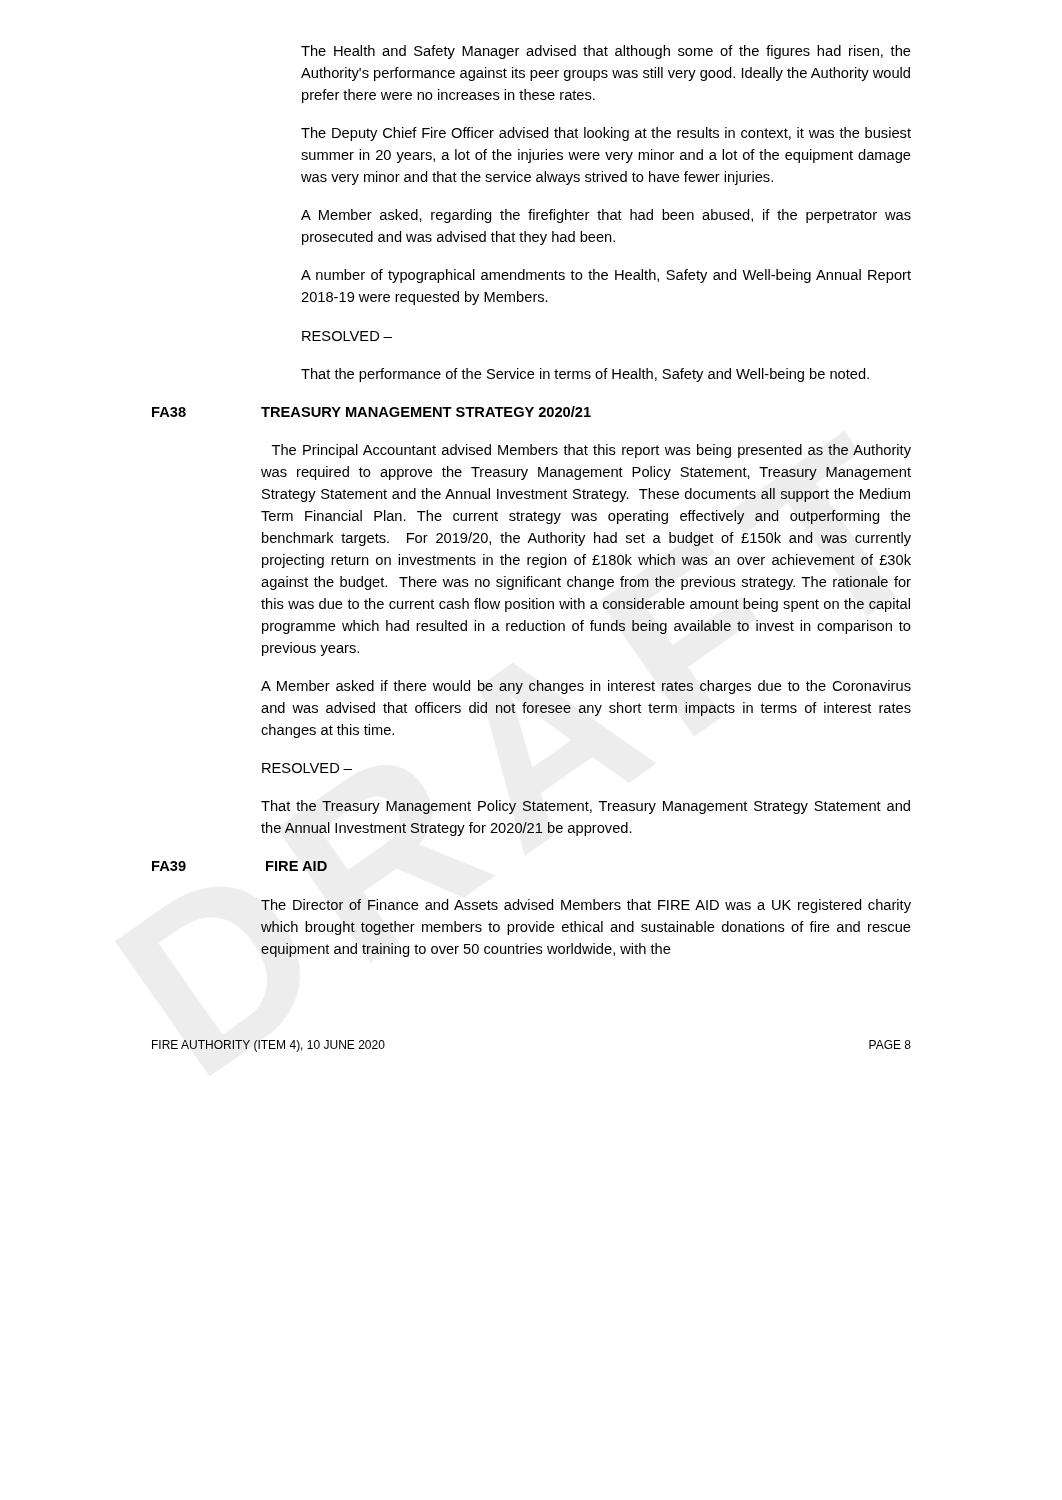DRAFT
The Health and Safety Manager advised that although some of the figures had risen, the Authority's performance against its peer groups was still very good. Ideally the Authority would prefer there were no increases in these rates.
The Deputy Chief Fire Officer advised that looking at the results in context, it was the busiest summer in 20 years, a lot of the injuries were very minor and a lot of the equipment damage was very minor and that the service always strived to have fewer injuries.
A Member asked, regarding the firefighter that had been abused, if the perpetrator was prosecuted and was advised that they had been.
A number of typographical amendments to the Health, Safety and Well-being Annual Report 2018-19 were requested by Members.
RESOLVED –
That the performance of the Service in terms of Health, Safety and Well-being be noted.
FA38
TREASURY MANAGEMENT STRATEGY 2020/21
The Principal Accountant advised Members that this report was being presented as the Authority was required to approve the Treasury Management Policy Statement, Treasury Management Strategy Statement and the Annual Investment Strategy. These documents all support the Medium Term Financial Plan. The current strategy was operating effectively and outperforming the benchmark targets. For 2019/20, the Authority had set a budget of £150k and was currently projecting return on investments in the region of £180k which was an over achievement of £30k against the budget. There was no significant change from the previous strategy. The rationale for this was due to the current cash flow position with a considerable amount being spent on the capital programme which had resulted in a reduction of funds being available to invest in comparison to previous years.
A Member asked if there would be any changes in interest rates charges due to the Coronavirus and was advised that officers did not foresee any short term impacts in terms of interest rates changes at this time.
RESOLVED –
That the Treasury Management Policy Statement, Treasury Management Strategy Statement and the Annual Investment Strategy for 2020/21 be approved.
FA39
FIRE AID
The Director of Finance and Assets advised Members that FIRE AID was a UK registered charity which brought together members to provide ethical and sustainable donations of fire and rescue equipment and training to over 50 countries worldwide, with the
FIRE AUTHORITY (ITEM 4), 10 JUNE 2020 PAGE 8